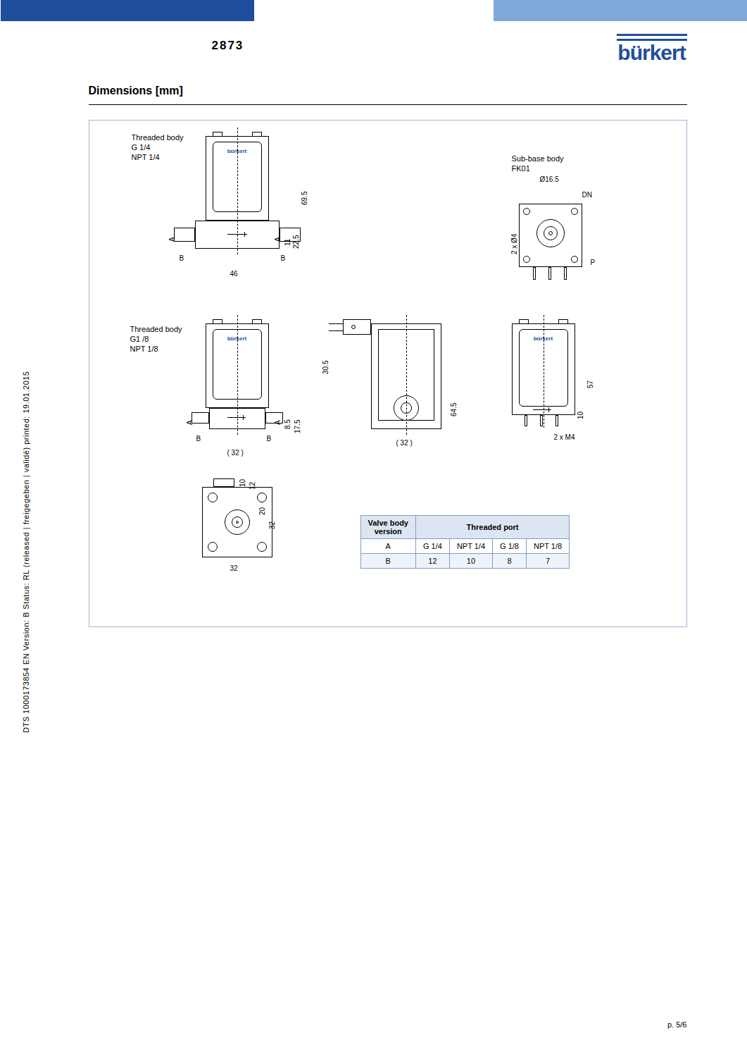2873
bürkert
Dimensions [mm]
DTS 1000173854 EN Version: B Status: RL (released | freigegeben | validé) printed: 19.01.2015
Threaded body
G 1/4
NPT 1/4
bürkert
69.5
22.5
11
A
A
B
B
46
Sub-base body
FK01
Ø16.5
DN
2 x Ø4
P
Threaded body
G1 /8
NPT 1/8
bürkert
A
A
8.5
17.5
B
B
( 32 )
30.5
64.5
( 32 )
bürkert
57
10
2 x M4
10
12
20
32
32
| Valve body version | Threaded port |
| --- | --- |
| A | G 1/4 | NPT 1/4 | G 1/8 | NPT 1/8 |
| B | 12 | 10 | 8 | 7 |
p. 5/6